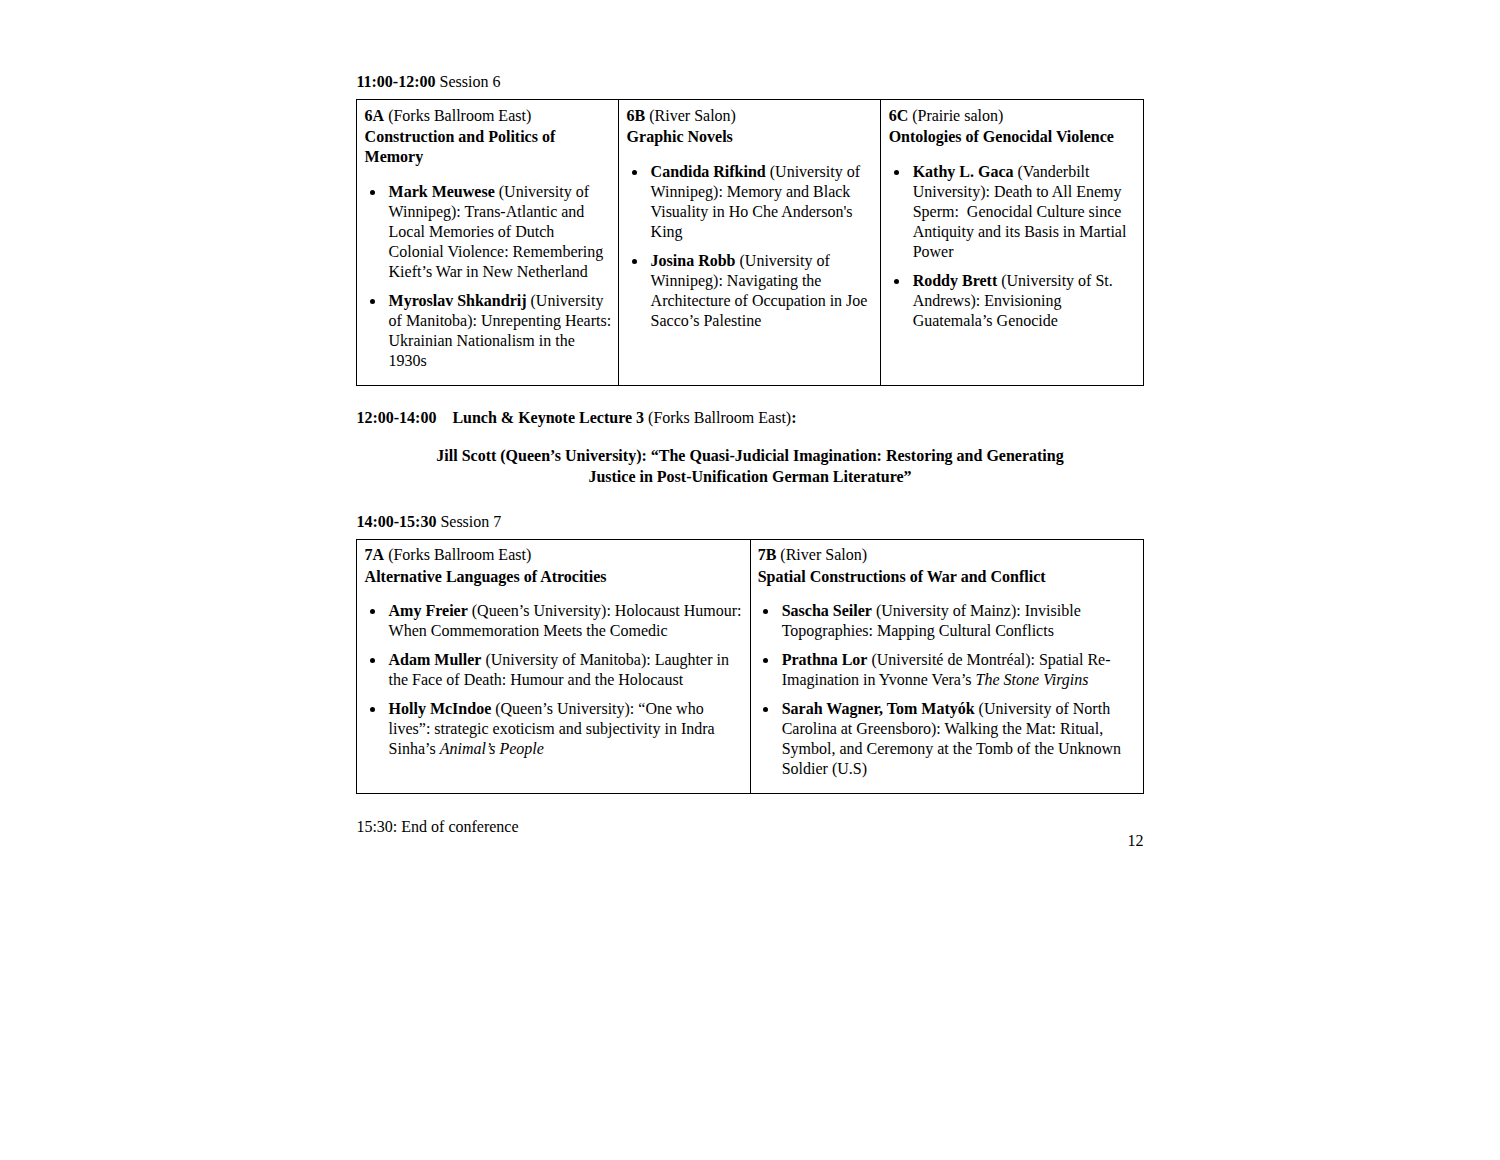11:00-12:00 Session 6
| 6A (Forks Ballroom East) Construction and Politics of Memory Mark Meuwese (University of Winnipeg): Trans-Atlantic and Local Memories of Dutch Colonial Violence: Remembering Kieft’s War in New Netherland Myroslav Shkandrij (University of Manitoba): Unrepenting Hearts: Ukrainian Nationalism in the 1930s | 6B (River Salon) Graphic Novels Candida Rifkind (University of Winnipeg): Memory and Black Visuality in Ho Che Anderson's King Josina Robb (University of Winnipeg): Navigating the Architecture of Occupation in Joe Sacco’s Palestine | 6C (Prairie salon) Ontologies of Genocidal Violence Kathy L. Gaca (Vanderbilt University): Death to All Enemy Sperm: Genocidal Culture since Antiquity and its Basis in Martial Power Roddy Brett (University of St. Andrews): Envisioning Guatemala’s Genocide |
12:00-14:00 Lunch & Keynote Lecture 3 (Forks Ballroom East):
Jill Scott (Queen’s University): “The Quasi-Judicial Imagination: Restoring and Generating Justice in Post-Unification German Literature”
14:00-15:30 Session 7
| 7A (Forks Ballroom East) Alternative Languages of Atrocities Amy Freier (Queen’s University): Holocaust Humour: When Commemoration Meets the Comedic Adam Muller (University of Manitoba): Laughter in the Face of Death: Humour and the Holocaust Holly McIndoe (Queen’s University): “One who lives”: strategic exoticism and subjectivity in Indra Sinha’s Animal’s People | 7B (River Salon) Spatial Constructions of War and Conflict Sascha Seiler (University of Mainz): Invisible Topographies: Mapping Cultural Conflicts Prathna Lor (Université de Montréal): Spatial Re-Imagination in Yvonne Vera’s The Stone Virgins Sarah Wagner, Tom Matyók (University of North Carolina at Greensboro): Walking the Mat: Ritual, Symbol, and Ceremony at the Tomb of the Unknown Soldier (U.S) |
15:30: End of conference
12